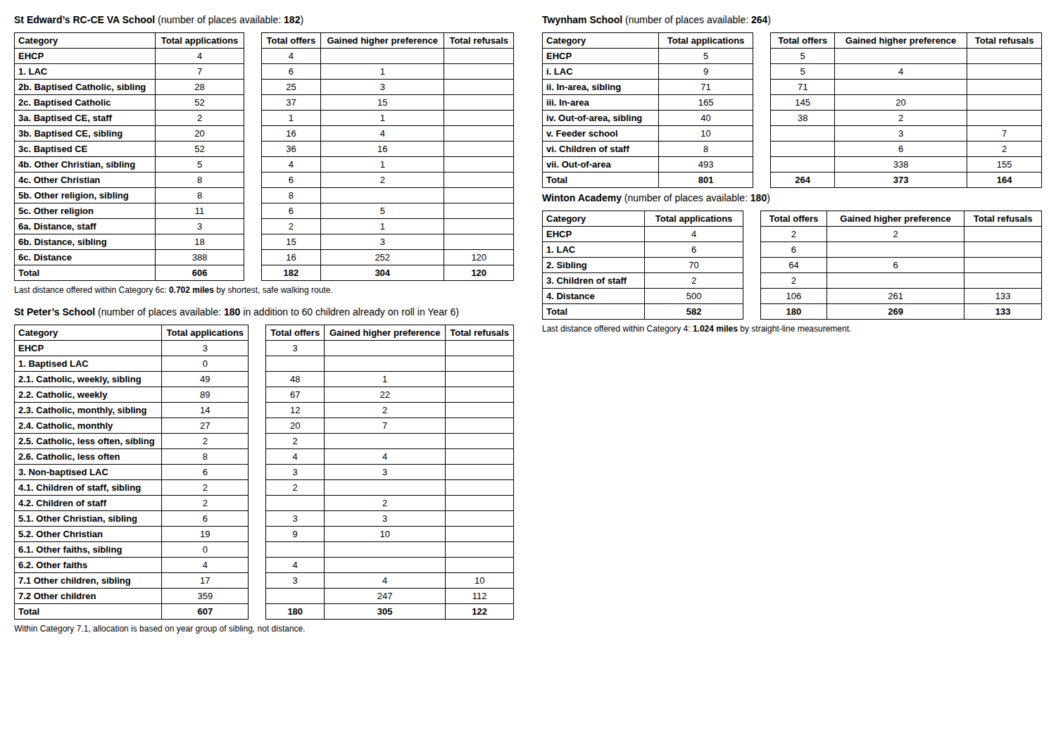St Edward’s RC-CE VA School (number of places available: 182)
| Category | Total applications | | Total offers | Gained higher preference | Total refusals |
| --- | --- | --- | --- | --- | --- |
| EHCP | 4 | | 4 | | |
| 1. LAC | 7 | | 6 | 1 | |
| 2b. Baptised Catholic, sibling | 28 | | 25 | 3 | |
| 2c. Baptised Catholic | 52 | | 37 | 15 | |
| 3a. Baptised CE, staff | 2 | | 1 | 1 | |
| 3b. Baptised CE, sibling | 20 | | 16 | 4 | |
| 3c. Baptised CE | 52 | | 36 | 16 | |
| 4b. Other Christian, sibling | 5 | | 4 | 1 | |
| 4c. Other Christian | 8 | | 6 | 2 | |
| 5b. Other religion, sibling | 8 | | 8 | | |
| 5c. Other religion | 11 | | 6 | 5 | |
| 6a. Distance, staff | 3 | | 2 | 1 | |
| 6b. Distance, sibling | 18 | | 15 | 3 | |
| 6c. Distance | 388 | | 16 | 252 | 120 |
| Total | 606 | | 182 | 304 | 120 |
Last distance offered within Category 6c: 0.702 miles by shortest, safe walking route.
St Peter’s School (number of places available: 180 in addition to 60 children already on roll in Year 6)
| Category | Total applications | | Total offers | Gained higher preference | Total refusals |
| --- | --- | --- | --- | --- | --- |
| EHCP | 3 | | 3 | | |
| 1. Baptised LAC | 0 | | | | |
| 2.1. Catholic, weekly, sibling | 49 | | 48 | 1 | |
| 2.2. Catholic, weekly | 89 | | 67 | 22 | |
| 2.3. Catholic, monthly, sibling | 14 | | 12 | 2 | |
| 2.4. Catholic, monthly | 27 | | 20 | 7 | |
| 2.5. Catholic, less often, sibling | 2 | | 2 | | |
| 2.6. Catholic, less often | 8 | | 4 | 4 | |
| 3. Non-baptised LAC | 6 | | 3 | 3 | |
| 4.1. Children of staff, sibling | 2 | | 2 | | |
| 4.2. Children of staff | 2 | | | 2 | |
| 5.1. Other Christian, sibling | 6 | | 3 | 3 | |
| 5.2. Other Christian | 19 | | 9 | 10 | |
| 6.1. Other faiths, sibling | 0 | | | | |
| 6.2. Other faiths | 4 | | 4 | | |
| 7.1 Other children, sibling | 17 | | 3 | 4 | 10 |
| 7.2 Other children | 359 | | | 247 | 112 |
| Total | 607 | | 180 | 305 | 122 |
Within Category 7.1, allocation is based on year group of sibling, not distance.
Twynham School (number of places available: 264)
| Category | Total applications | | Total offers | Gained higher preference | Total refusals |
| --- | --- | --- | --- | --- | --- |
| EHCP | 5 | | 5 | | |
| i. LAC | 9 | | 5 | 4 | |
| ii. In-area, sibling | 71 | | 71 | | |
| iii. In-area | 165 | | 145 | 20 | |
| iv. Out-of-area, sibling | 40 | | 38 | 2 | |
| v. Feeder school | 10 | | | 3 | 7 |
| vi. Children of staff | 8 | | | 6 | 2 |
| vii. Out-of-area | 493 | | | 338 | 155 |
| Total | 801 | | 264 | 373 | 164 |
Winton Academy (number of places available: 180)
| Category | Total applications | | Total offers | Gained higher preference | Total refusals |
| --- | --- | --- | --- | --- | --- |
| EHCP | 4 | | 2 | 2 | |
| 1. LAC | 6 | | 6 | | |
| 2. Sibling | 70 | | 64 | 6 | |
| 3. Children of staff | 2 | | 2 | | |
| 4. Distance | 500 | | 106 | 261 | 133 |
| Total | 582 | | 180 | 269 | 133 |
Last distance offered within Category 4: 1.024 miles by straight-line measurement.